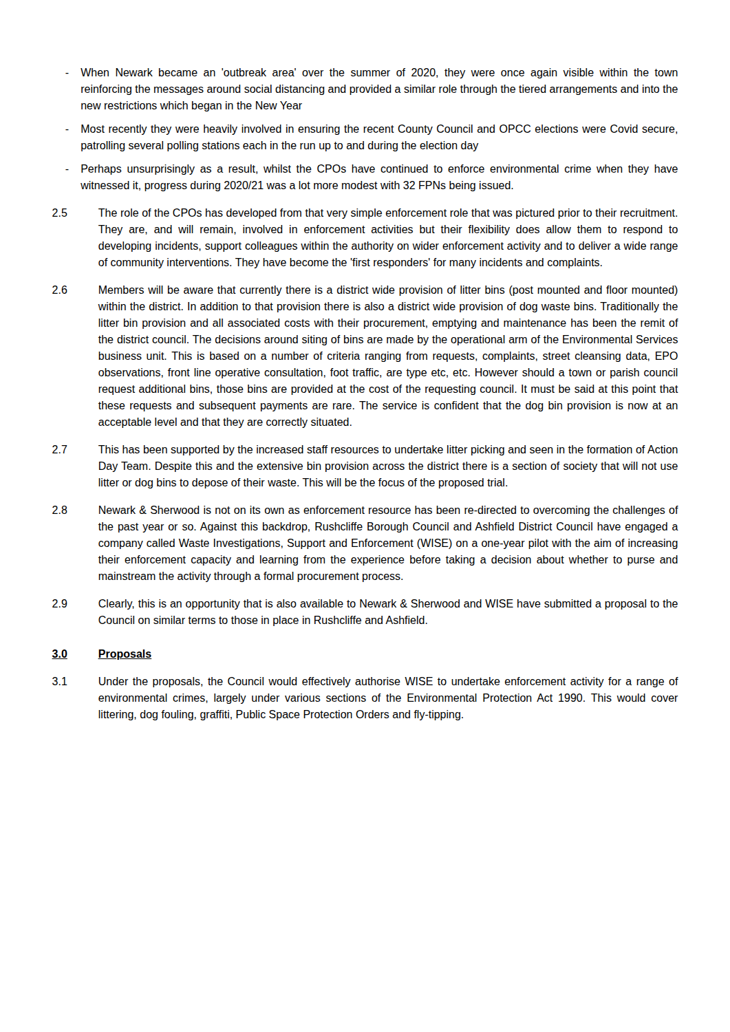When Newark became an 'outbreak area' over the summer of 2020, they were once again visible within the town reinforcing the messages around social distancing and provided a similar role through the tiered arrangements and into the new restrictions which began in the New Year
Most recently they were heavily involved in ensuring the recent County Council and OPCC elections were Covid secure, patrolling several polling stations each in the run up to and during the election day
Perhaps unsurprisingly as a result, whilst the CPOs have continued to enforce environmental crime when they have witnessed it, progress during 2020/21 was a lot more modest with 32 FPNs being issued.
2.5
The role of the CPOs has developed from that very simple enforcement role that was pictured prior to their recruitment. They are, and will remain, involved in enforcement activities but their flexibility does allow them to respond to developing incidents, support colleagues within the authority on wider enforcement activity and to deliver a wide range of community interventions. They have become the 'first responders' for many incidents and complaints.
2.6
Members will be aware that currently there is a district wide provision of litter bins (post mounted and floor mounted) within the district. In addition to that provision there is also a district wide provision of dog waste bins. Traditionally the litter bin provision and all associated costs with their procurement, emptying and maintenance has been the remit of the district council. The decisions around siting of bins are made by the operational arm of the Environmental Services business unit. This is based on a number of criteria ranging from requests, complaints, street cleansing data, EPO observations, front line operative consultation, foot traffic, are type etc, etc. However should a town or parish council request additional bins, those bins are provided at the cost of the requesting council. It must be said at this point that these requests and subsequent payments are rare. The service is confident that the dog bin provision is now at an acceptable level and that they are correctly situated.
2.7
This has been supported by the increased staff resources to undertake litter picking and seen in the formation of Action Day Team. Despite this and the extensive bin provision across the district there is a section of society that will not use litter or dog bins to depose of their waste. This will be the focus of the proposed trial.
2.8
Newark & Sherwood is not on its own as enforcement resource has been re-directed to overcoming the challenges of the past year or so. Against this backdrop, Rushcliffe Borough Council and Ashfield District Council have engaged a company called Waste Investigations, Support and Enforcement (WISE) on a one-year pilot with the aim of increasing their enforcement capacity and learning from the experience before taking a decision about whether to purse and mainstream the activity through a formal procurement process.
2.9
Clearly, this is an opportunity that is also available to Newark & Sherwood and WISE have submitted a proposal to the Council on similar terms to those in place in Rushcliffe and Ashfield.
3.0 Proposals
3.1
Under the proposals, the Council would effectively authorise WISE to undertake enforcement activity for a range of environmental crimes, largely under various sections of the Environmental Protection Act 1990. This would cover littering, dog fouling, graffiti, Public Space Protection Orders and fly-tipping.